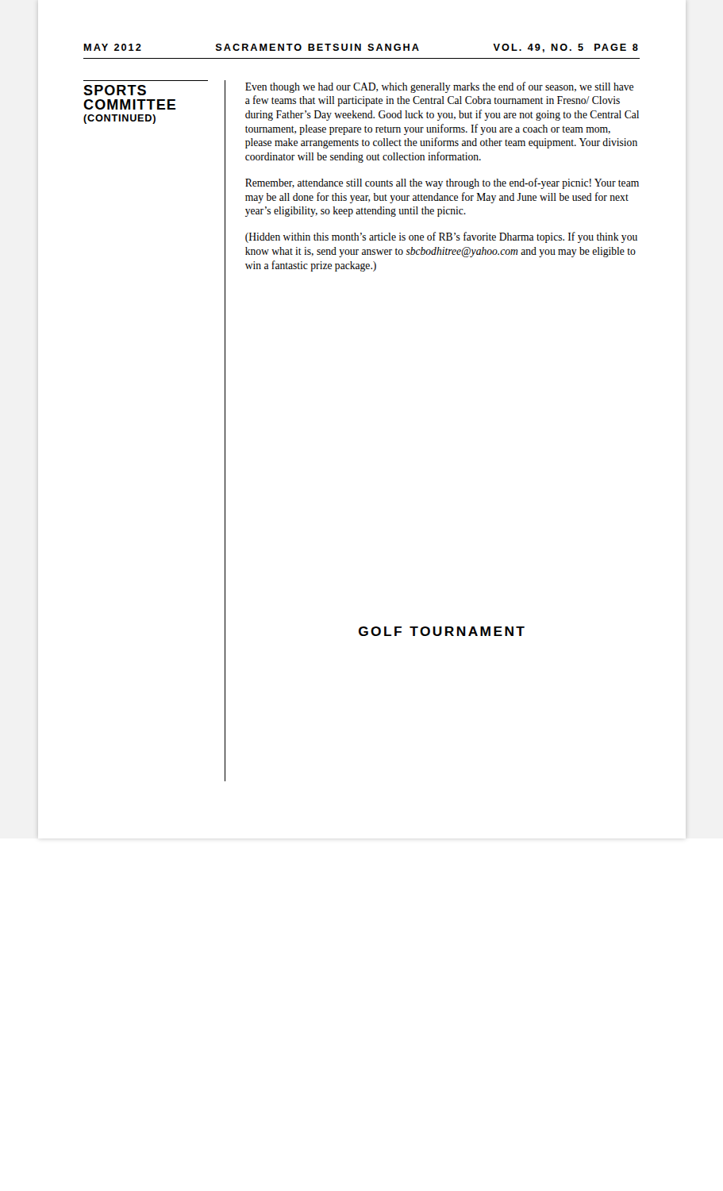May 2012 Sacramento Betsuin Sangha Vol. 49, No. 5 Page 8
Sports
Committee
(continued)
Even though we had our CAD, which generally marks the end of our season, we still have a few teams that will participate in the Central Cal Cobra tournament in Fresno/ Clovis during Father’s Day weekend. Good luck to you, but if you are not going to the Central Cal tournament, please prepare to return your uniforms. If you are a coach or team mom, please make arrangements to collect the uniforms and other team equipment. Your division coordinator will be sending out collection information.
Remember, attendance still counts all the way through to the end-of-year picnic! Your team may be all done for this year, but your attendance for May and June will be used for next year’s eligibility, so keep attending until the picnic.
(Hidden within this month’s article is one of RB’s favorite Dharma topics. If you think you know what it is, send your answer to sbcbodhitree@yahoo.com and you may be eligible to win a fantastic prize package.)
Golf Tournament